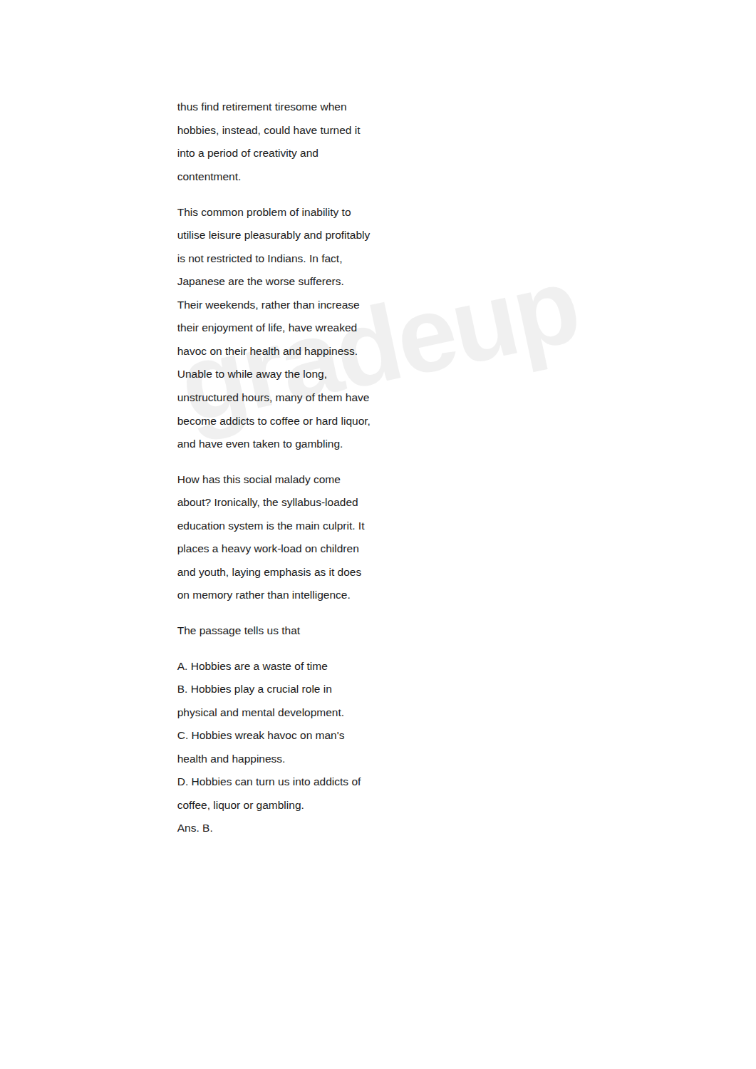gradeup
thus find retirement tiresome when hobbies, instead, could have turned it into a period of creativity and contentment.
This common problem of inability to utilise leisure pleasurably and profitably is not restricted to Indians. In fact, Japanese are the worse sufferers. Their weekends, rather than increase their enjoyment of life, have wreaked havoc on their health and happiness. Unable to while away the long, unstructured hours, many of them have become addicts to coffee or hard liquor, and have even taken to gambling.
How has this social malady come about? Ironically, the syllabus-loaded education system is the main culprit. It places a heavy work-load on children and youth, laying emphasis as it does on memory rather than intelligence.
The passage tells us that
A. Hobbies are a waste of time
B. Hobbies play a crucial role in physical and mental development.
C. Hobbies wreak havoc on man's health and happiness.
D. Hobbies can turn us into addicts of coffee, liquor or gambling.
Ans. B.